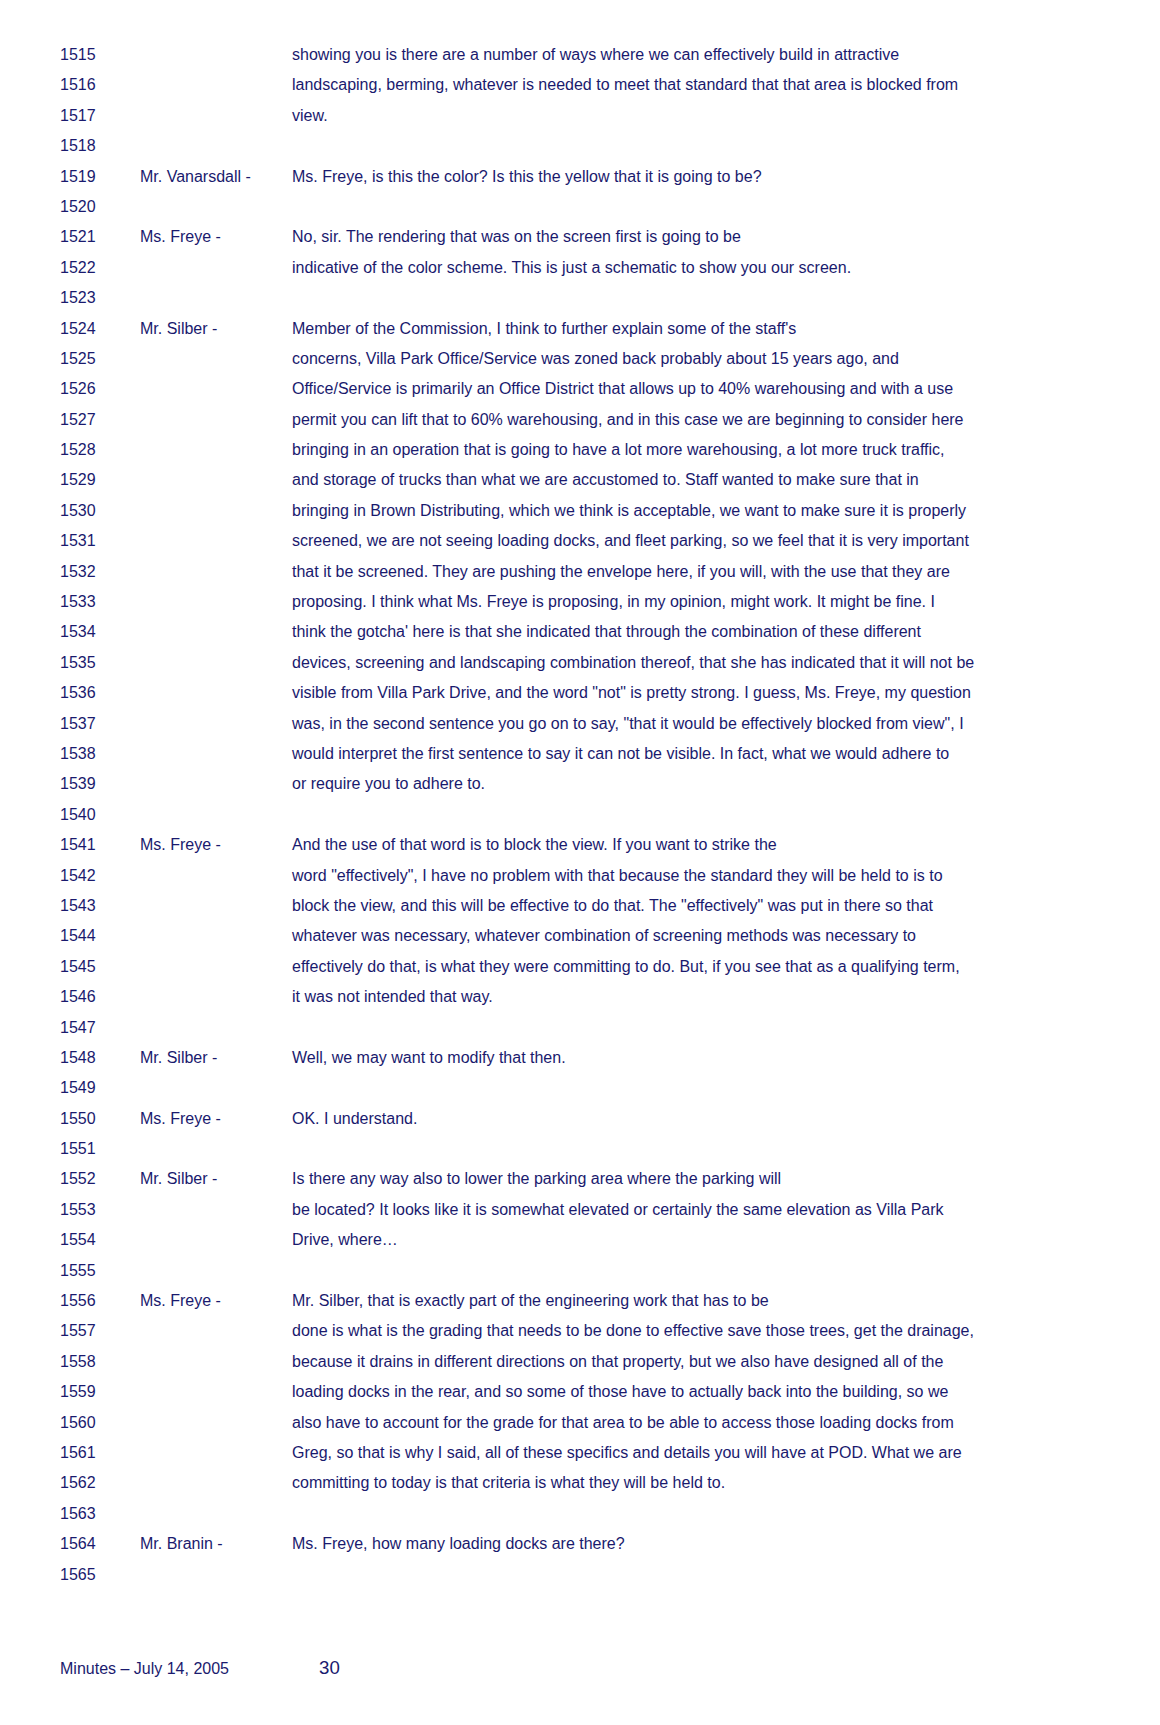1515 showing you is there are a number of ways where we can effectively build in attractive
1516 landscaping, berming, whatever is needed to meet that standard that that area is blocked from
1517 view.
1518
1519 Mr. Vanarsdall - Ms. Freye, is this the color? Is this the yellow that it is going to be?
1520
1521 Ms. Freye - No, sir. The rendering that was on the screen first is going to be
1522 indicative of the color scheme. This is just a schematic to show you our screen.
1523
1524 Mr. Silber - Member of the Commission, I think to further explain some of the staff's
1525 concerns, Villa Park Office/Service was zoned back probably about 15 years ago, and
1526 Office/Service is primarily an Office District that allows up to 40% warehousing and with a use
1527 permit you can lift that to 60% warehousing, and in this case we are beginning to consider here
1528 bringing in an operation that is going to have a lot more warehousing, a lot more truck traffic,
1529 and storage of trucks than what we are accustomed to. Staff wanted to make sure that in
1530 bringing in Brown Distributing, which we think is acceptable, we want to make sure it is properly
1531 screened, we are not seeing loading docks, and fleet parking, so we feel that it is very important
1532 that it be screened. They are pushing the envelope here, if you will, with the use that they are
1533 proposing. I think what Ms. Freye is proposing, in my opinion, might work. It might be fine. I
1534 think the gotcha' here is that she indicated that through the combination of these different
1535 devices, screening and landscaping combination thereof, that she has indicated that it will not be
1536 visible from Villa Park Drive, and the word "not" is pretty strong. I guess, Ms. Freye, my question
1537 was, in the second sentence you go on to say, "that it would be effectively blocked from view", I
1538 would interpret the first sentence to say it can not be visible. In fact, what we would adhere to
1539 or require you to adhere to.
1540
1541 Ms. Freye - And the use of that word is to block the view. If you want to strike the
1542 word "effectively", I have no problem with that because the standard they will be held to is to
1543 block the view, and this will be effective to do that. The "effectively" was put in there so that
1544 whatever was necessary, whatever combination of screening methods was necessary to
1545 effectively do that, is what they were committing to do. But, if you see that as a qualifying term,
1546 it was not intended that way.
1547
1548 Mr. Silber - Well, we may want to modify that then.
1549
1550 Ms. Freye - OK. I understand.
1551
1552 Mr. Silber - Is there any way also to lower the parking area where the parking will
1553 be located? It looks like it is somewhat elevated or certainly the same elevation as Villa Park
1554 Drive, where…
1555
1556 Ms. Freye - Mr. Silber, that is exactly part of the engineering work that has to be
1557 done is what is the grading that needs to be done to effective save those trees, get the drainage,
1558 because it drains in different directions on that property, but we also have designed all of the
1559 loading docks in the rear, and so some of those have to actually back into the building, so we
1560 also have to account for the grade for that area to be able to access those loading docks from
1561 Greg, so that is why I said, all of these specifics and details you will have at POD. What we are
1562 committing to today is that criteria is what they will be held to.
1563
1564 Mr. Branin - Ms. Freye, how many loading docks are there?
1565
Minutes – July 14, 2005 30